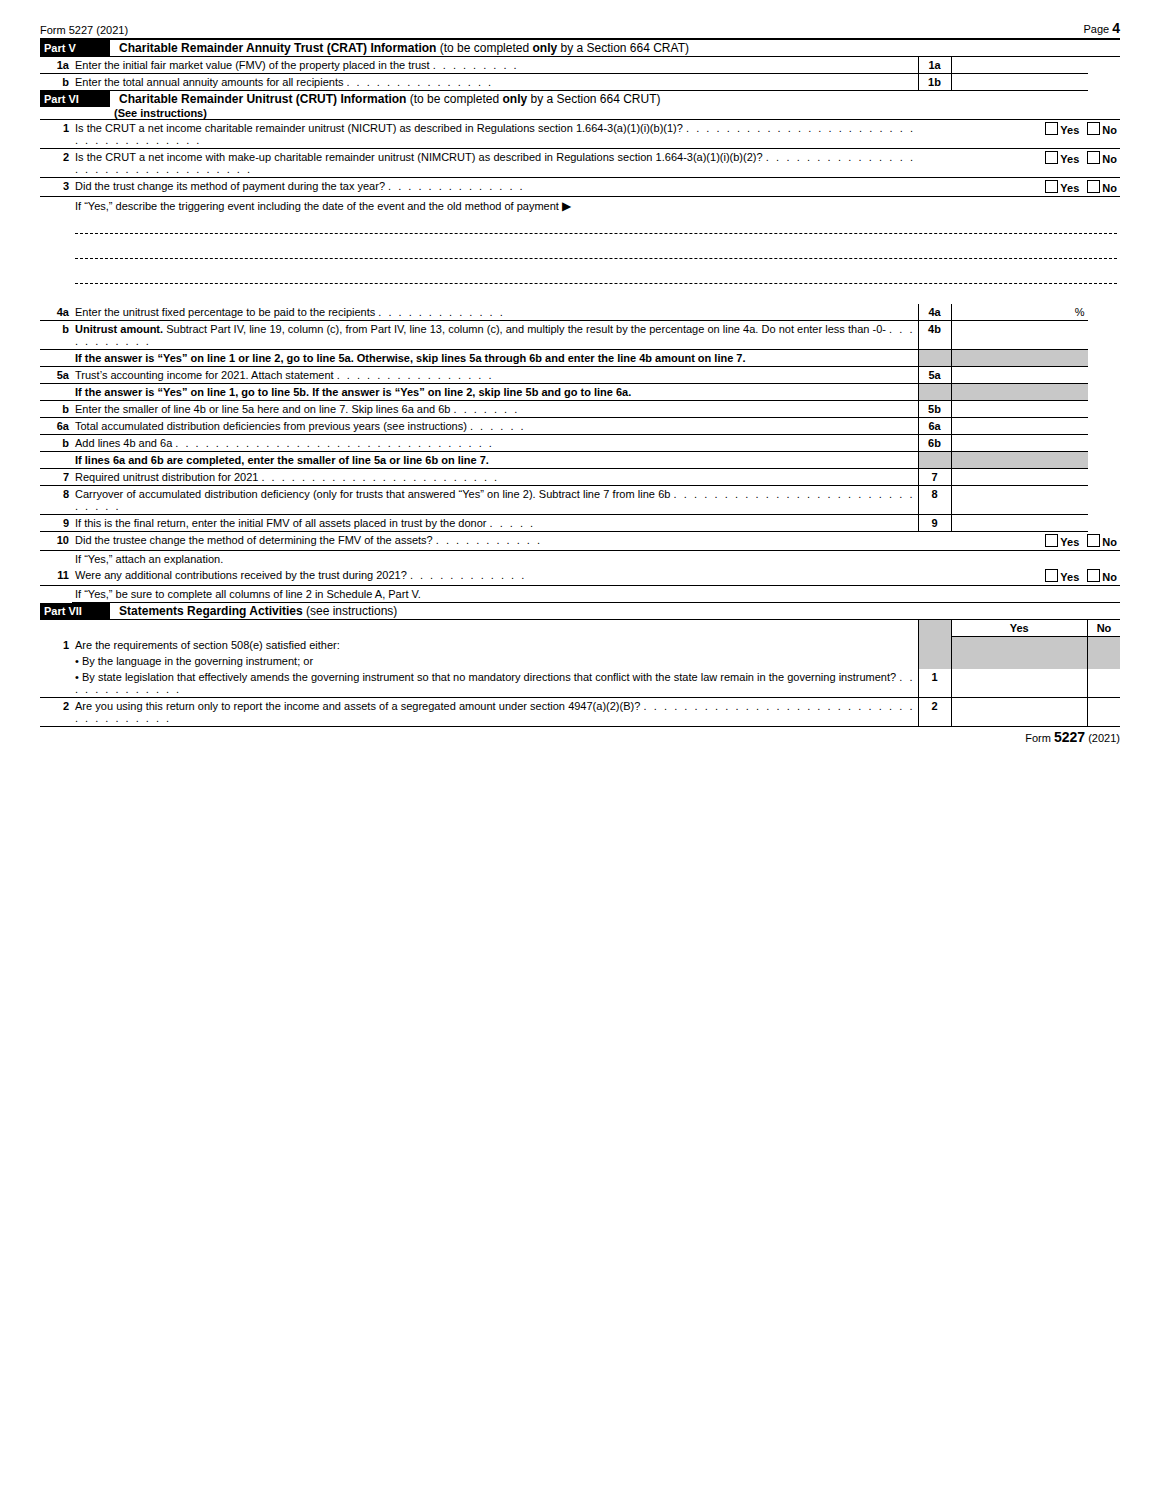Form 5227 (2021)
Page 4
| Part V Charitable Remainder Annuity Trust (CRAT) Information (to be completed only by a Section 664 CRAT) |
| 1a | Enter the initial fair market value (FMV) of the property placed in the trust . . . . . . . . . | 1a | | |
| b | Enter the total annual annuity amounts for all recipients . . . . . . . . . . . . . . . | 1b | | |
| Part VI Charitable Remainder Unitrust (CRUT) Information (to be completed only by a Section 664 CRUT) (See instructions) |
| 1 | Is the CRUT a net income charitable remainder unitrust (NICRUT) as described in Regulations section 1.664-3(a)(1)(i)(b)(1)? . . . . . . . . . . . . . . . . . . . . . . . . . . . . . . . . . . . . | Yes No |
| 2 | Is the CRUT a net income with make-up charitable remainder unitrust (NIMCRUT) as described in Regulations section 1.664-3(a)(1)(i)(b)(2)? . . . . . . . . . . . . . . . . . . . . . . . . . . . . . . . . . | Yes No |
| 3 | Did the trust change its method of payment during the tax year? . . . . . . . . . . . . . . | Yes No |
| | If “Yes,” describe the triggering event including the date of the event and the old method of payment ▶ |
| 4a | Enter the unitrust fixed percentage to be paid to the recipients . . . . . . . . . . . . . | 4a | % | |
| b | Unitrust amount. Subtract Part IV, line 19, column (c), from Part IV, line 13, column (c), and multiply the result by the percentage on line 4a. Do not enter less than -0- . . . . . . . . . . . | 4b | | |
| | If the answer is “Yes” on line 1 or line 2, go to line 5a. Otherwise, skip lines 5a through 6b and enter the line 4b amount on line 7. | | | |
| 5a | Trust’s accounting income for 2021. Attach statement . . . . . . . . . . . . . . . . | 5a | | |
| | If the answer is “Yes” on line 1, go to line 5b. If the answer is “Yes” on line 2, skip line 5b and go to line 6a. | | | |
| b | Enter the smaller of line 4b or line 5a here and on line 7. Skip lines 6a and 6b . . . . . . . | 5b | | |
| 6a | Total accumulated distribution deficiencies from previous years (see instructions) . . . . . . | 6a | | |
| b | Add lines 4b and 6a . . . . . . . . . . . . . . . . . . . . . . . . . . . . . . . . | 6b | | |
| | If lines 6a and 6b are completed, enter the smaller of line 5a or line 6b on line 7. | | | |
| 7 | Required unitrust distribution for 2021 . . . . . . . . . . . . . . . . . . . . . . . . | 7 | | |
| 8 | Carryover of accumulated distribution deficiency (only for trusts that answered “Yes” on line 2). Subtract line 7 from line 6b . . . . . . . . . . . . . . . . . . . . . . . . . . . . . | 8 | | |
| 9 | If this is the final return, enter the initial FMV of all assets placed in trust by the donor . . . . . | 9 | | |
| 10 | Did the trustee change the method of determining the FMV of the assets? . . . . . . . . . . . | Yes No |
| | If “Yes,” attach an explanation. |
| 11 | Were any additional contributions received by the trust during 2021? . . . . . . . . . . . . | Yes No |
| | If “Yes,” be sure to complete all columns of line 2 in Schedule A, Part V. |
| Part VII Statements Regarding Activities (see instructions) |
| | | | Yes | No |
| 1 | Are the requirements of section 508(e) satisfied either: | | | |
| | • By the language in the governing instrument; or | | | |
| | • By state legislation that effectively amends the governing instrument so that no mandatory directions that conflict with the state law remain in the governing instrument? . . . . . . . . . . . . . | 1 | | |
| 2 | Are you using this return only to report the income and assets of a segregated amount under section 4947(a)(2)(B)? . . . . . . . . . . . . . . . . . . . . . . . . . . . . . . . . . . . . . | 2 | | |
Form 5227 (2021)